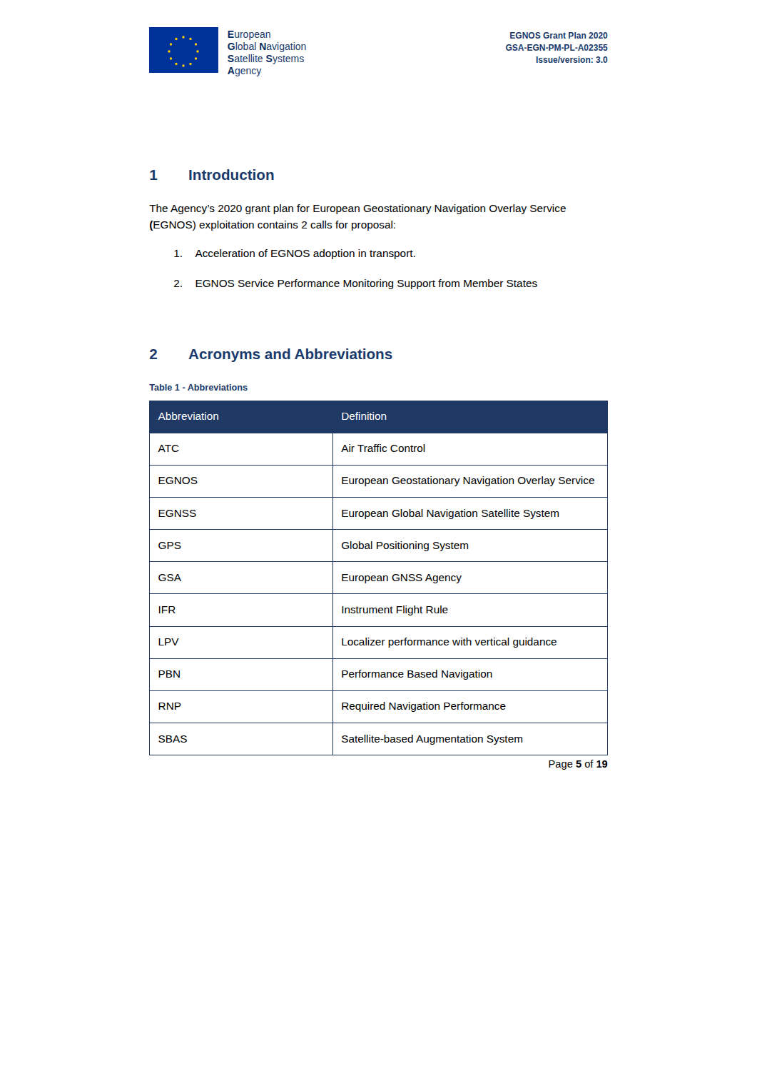European
Global Navigation
Satellite Systems
Agency
EGNOS Grant Plan 2020
GSA-EGN-PM-PL-A02355
Issue/version: 3.0
1 Introduction
The Agency’s 2020 grant plan for European Geostationary Navigation Overlay Service (EGNOS) exploitation contains 2 calls for proposal:
Acceleration of EGNOS adoption in transport.
EGNOS Service Performance Monitoring Support from Member States
2 Acronyms and Abbreviations
Table 1 - Abbreviations
| Abbreviation | Definition |
| --- | --- |
| ATC | Air Traffic Control |
| EGNOS | European Geostationary Navigation Overlay Service |
| EGNSS | European Global Navigation Satellite System |
| GPS | Global Positioning System |
| GSA | European GNSS Agency |
| IFR | Instrument Flight Rule |
| LPV | Localizer performance with vertical guidance |
| PBN | Performance Based Navigation |
| RNP | Required Navigation Performance |
| SBAS | Satellite-based Augmentation System |
Page 5 of 19